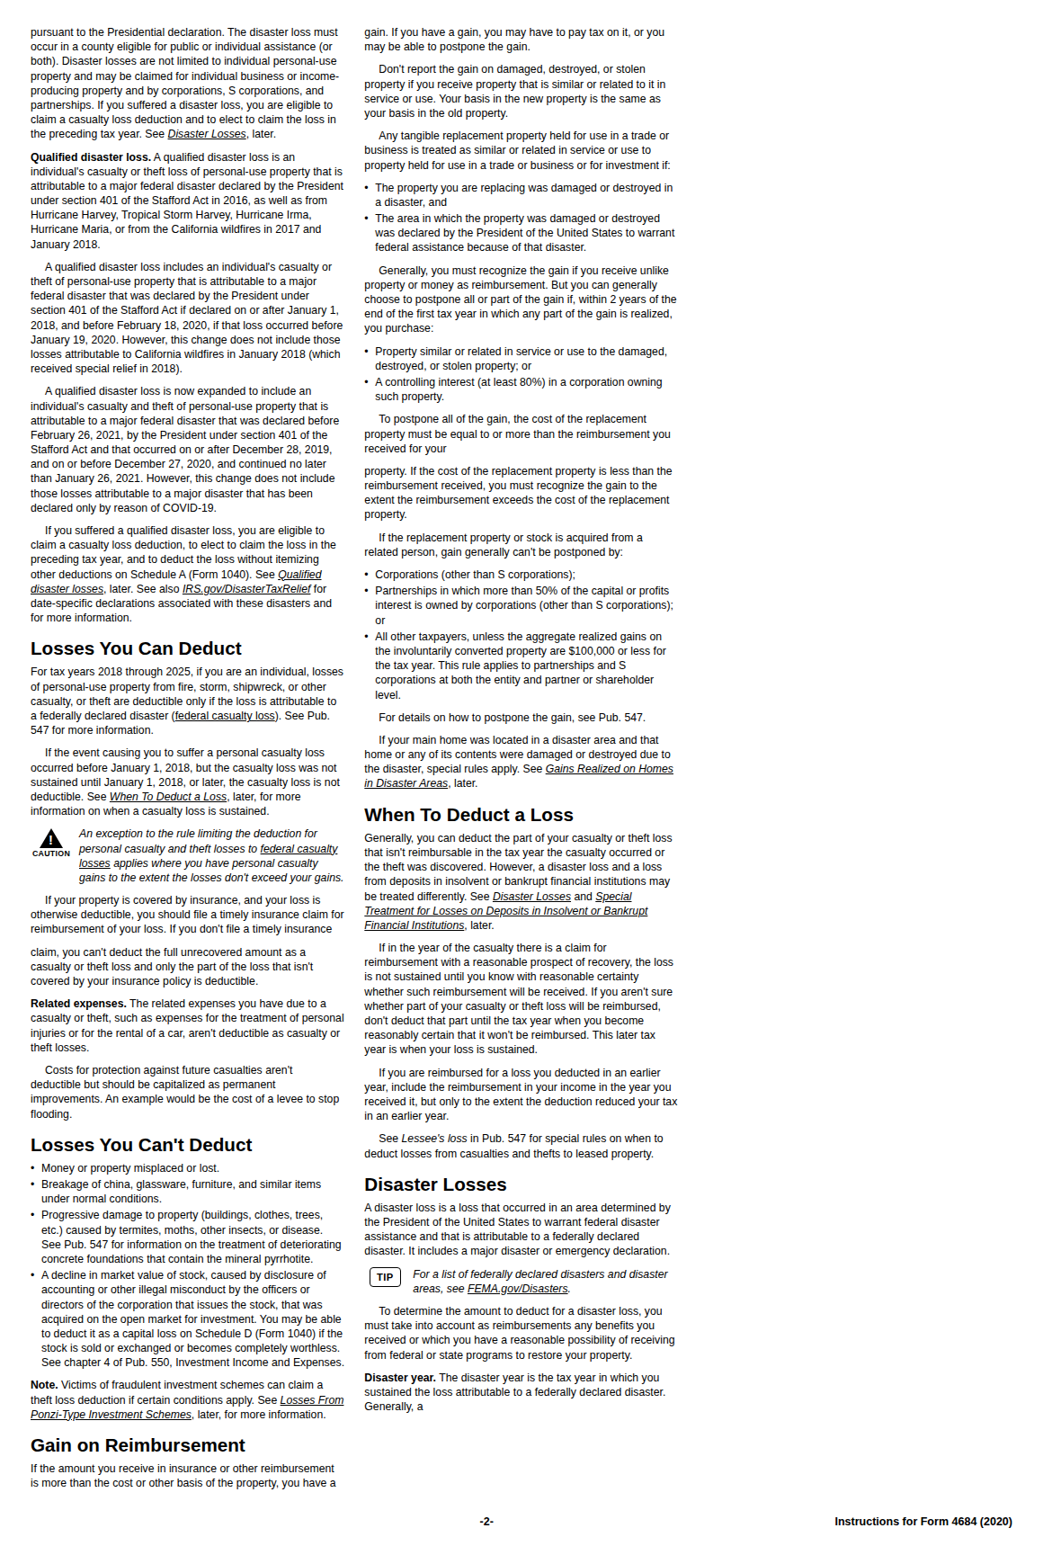pursuant to the Presidential declaration. The disaster loss must occur in a county eligible for public or individual assistance (or both). Disaster losses are not limited to individual personal-use property and may be claimed for individual business or income-producing property and by corporations, S corporations, and partnerships. If you suffered a disaster loss, you are eligible to claim a casualty loss deduction and to elect to claim the loss in the preceding tax year. See Disaster Losses, later.
Qualified disaster loss. A qualified disaster loss is an individual's casualty or theft loss of personal-use property that is attributable to a major federal disaster declared by the President under section 401 of the Stafford Act in 2016, as well as from Hurricane Harvey, Tropical Storm Harvey, Hurricane Irma, Hurricane Maria, or from the California wildfires in 2017 and January 2018.
A qualified disaster loss includes an individual's casualty or theft of personal-use property that is attributable to a major federal disaster that was declared by the President under section 401 of the Stafford Act if declared on or after January 1, 2018, and before February 18, 2020, if that loss occurred before January 19, 2020. However, this change does not include those losses attributable to California wildfires in January 2018 (which received special relief in 2018).
A qualified disaster loss is now expanded to include an individual's casualty and theft of personal-use property that is attributable to a major federal disaster that was declared before February 26, 2021, by the President under section 401 of the Stafford Act and that occurred on or after December 28, 2019, and on or before December 27, 2020, and continued no later than January 26, 2021. However, this change does not include those losses attributable to a major disaster that has been declared only by reason of COVID-19.
If you suffered a qualified disaster loss, you are eligible to claim a casualty loss deduction, to elect to claim the loss in the preceding tax year, and to deduct the loss without itemizing other deductions on Schedule A (Form 1040). See Qualified disaster losses, later. See also IRS.gov/DisasterTaxRelief for date-specific declarations associated with these disasters and for more information.
Losses You Can Deduct
For tax years 2018 through 2025, if you are an individual, losses of personal-use property from fire, storm, shipwreck, or other casualty, or theft are deductible only if the loss is attributable to a federally declared disaster (federal casualty loss). See Pub. 547 for more information.
If the event causing you to suffer a personal casualty loss occurred before January 1, 2018, but the casualty loss was not sustained until January 1, 2018, or later, the casualty loss is not deductible. See When To Deduct a Loss, later, for more information on when a casualty loss is sustained.
CAUTION
An exception to the rule limiting the deduction for personal casualty and theft losses to federal casualty losses applies where you have personal casualty gains to the extent the losses don't exceed your gains.
If your property is covered by insurance, and your loss is otherwise deductible, you should file a timely insurance claim for reimbursement of your loss. If you don't file a timely insurance
claim, you can't deduct the full unrecovered amount as a casualty or theft loss and only the part of the loss that isn't covered by your insurance policy is deductible.
Related expenses. The related expenses you have due to a casualty or theft, such as expenses for the treatment of personal injuries or for the rental of a car, aren't deductible as casualty or theft losses.
Costs for protection against future casualties aren't deductible but should be capitalized as permanent improvements. An example would be the cost of a levee to stop flooding.
Losses You Can't Deduct
Money or property misplaced or lost.
Breakage of china, glassware, furniture, and similar items under normal conditions.
Progressive damage to property (buildings, clothes, trees, etc.) caused by termites, moths, other insects, or disease. See Pub. 547 for information on the treatment of deteriorating concrete foundations that contain the mineral pyrrhotite.
A decline in market value of stock, caused by disclosure of accounting or other illegal misconduct by the officers or directors of the corporation that issues the stock, that was acquired on the open market for investment. You may be able to deduct it as a capital loss on Schedule D (Form 1040) if the stock is sold or exchanged or becomes completely worthless. See chapter 4 of Pub. 550, Investment Income and Expenses.
Note. Victims of fraudulent investment schemes can claim a theft loss deduction if certain conditions apply. See Losses From Ponzi-Type Investment Schemes, later, for more information.
Gain on Reimbursement
If the amount you receive in insurance or other reimbursement is more than the cost or other basis of the property, you have a gain. If you have a gain, you may have to pay tax on it, or you may be able to postpone the gain.
Don't report the gain on damaged, destroyed, or stolen property if you receive property that is similar or related to it in service or use. Your basis in the new property is the same as your basis in the old property.
Any tangible replacement property held for use in a trade or business is treated as similar or related in service or use to property held for use in a trade or business or for investment if:
The property you are replacing was damaged or destroyed in a disaster, and
The area in which the property was damaged or destroyed was declared by the President of the United States to warrant federal assistance because of that disaster.
Generally, you must recognize the gain if you receive unlike property or money as reimbursement. But you can generally choose to postpone all or part of the gain if, within 2 years of the end of the first tax year in which any part of the gain is realized, you purchase:
Property similar or related in service or use to the damaged, destroyed, or stolen property; or
A controlling interest (at least 80%) in a corporation owning such property.
To postpone all of the gain, the cost of the replacement property must be equal to or more than the reimbursement you received for your
property. If the cost of the replacement property is less than the reimbursement received, you must recognize the gain to the extent the reimbursement exceeds the cost of the replacement property.
If the replacement property or stock is acquired from a related person, gain generally can't be postponed by:
Corporations (other than S corporations);
Partnerships in which more than 50% of the capital or profits interest is owned by corporations (other than S corporations); or
All other taxpayers, unless the aggregate realized gains on the involuntarily converted property are $100,000 or less for the tax year. This rule applies to partnerships and S corporations at both the entity and partner or shareholder level.
For details on how to postpone the gain, see Pub. 547.
If your main home was located in a disaster area and that home or any of its contents were damaged or destroyed due to the disaster, special rules apply. See Gains Realized on Homes in Disaster Areas, later.
When To Deduct a Loss
Generally, you can deduct the part of your casualty or theft loss that isn't reimbursable in the tax year the casualty occurred or the theft was discovered. However, a disaster loss and a loss from deposits in insolvent or bankrupt financial institutions may be treated differently. See Disaster Losses and Special Treatment for Losses on Deposits in Insolvent or Bankrupt Financial Institutions, later.
If in the year of the casualty there is a claim for reimbursement with a reasonable prospect of recovery, the loss is not sustained until you know with reasonable certainty whether such reimbursement will be received. If you aren't sure whether part of your casualty or theft loss will be reimbursed, don't deduct that part until the tax year when you become reasonably certain that it won't be reimbursed. This later tax year is when your loss is sustained.
If you are reimbursed for a loss you deducted in an earlier year, include the reimbursement in your income in the year you received it, but only to the extent the deduction reduced your tax in an earlier year.
See Lessee's loss in Pub. 547 for special rules on when to deduct losses from casualties and thefts to leased property.
Disaster Losses
A disaster loss is a loss that occurred in an area determined by the President of the United States to warrant federal disaster assistance and that is attributable to a federally declared disaster. It includes a major disaster or emergency declaration.
TIP
For a list of federally declared disasters and disaster areas, see FEMA.gov/Disasters.
To determine the amount to deduct for a disaster loss, you must take into account as reimbursements any benefits you received or which you have a reasonable possibility of receiving from federal or state programs to restore your property.
Disaster year. The disaster year is the tax year in which you sustained the loss attributable to a federally declared disaster. Generally, a
-2-
Instructions for Form 4684 (2020)